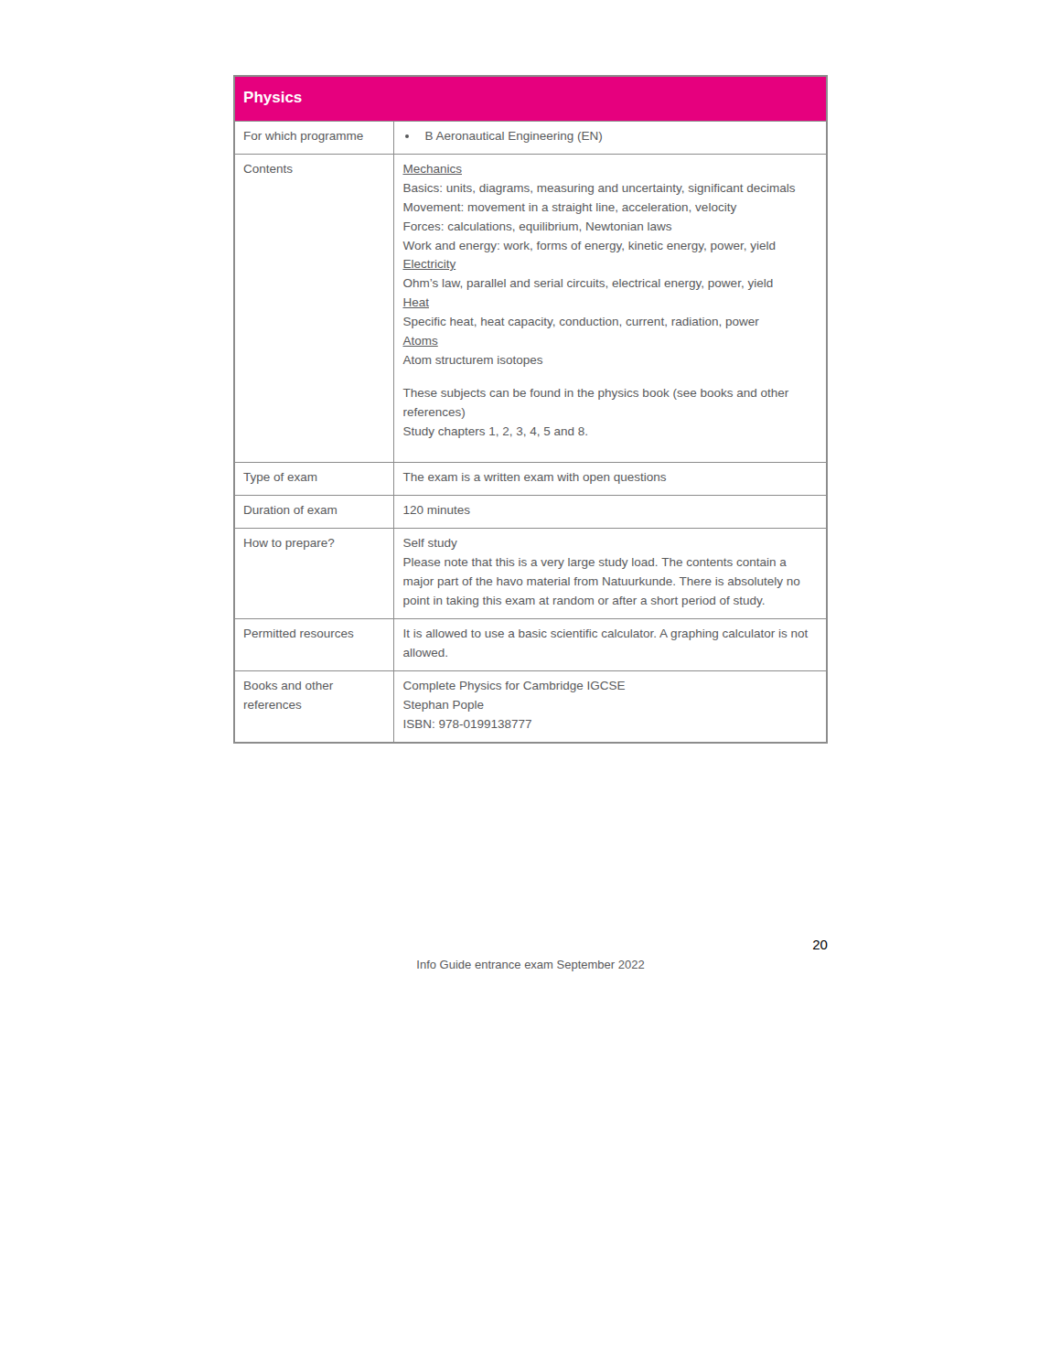| Physics |
| For which programme | B Aeronautical Engineering (EN) |
| Contents | Mechanics Basics: units, diagrams, measuring and uncertainty, significant decimals Movement: movement in a straight line, acceleration, velocity Forces: calculations, equilibrium, Newtonian laws Work and energy: work, forms of energy, kinetic energy, power, yield Electricity Ohm’s law, parallel and serial circuits, electrical energy, power, yield Heat Specific heat, heat capacity, conduction, current, radiation, power Atoms Atom structurem isotopes These subjects can be found in the physics book (see books and other references) Study chapters 1, 2, 3, 4, 5 and 8. |
| Type of exam | The exam is a written exam with open questions |
| Duration of exam | 120 minutes |
| How to prepare? | Self study Please note that this is a very large study load. The contents contain a major part of the havo material from Natuurkunde. There is absolutely no point in taking this exam at random or after a short period of study. |
| Permitted resources | It is allowed to use a basic scientific calculator. A graphing calculator is not allowed. |
| Books and other references | Complete Physics for Cambridge IGCSE Stephan Pople ISBN: 978-0199138777 |
20 Info Guide entrance exam September 2022